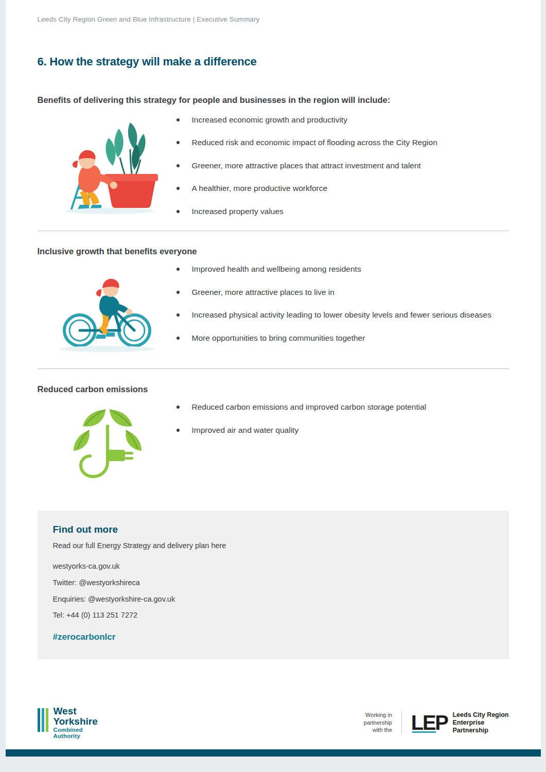Leeds City Region Green and Blue Infrastructure | Executive Summary
6. How the strategy will make a difference
Benefits of delivering this strategy for people and businesses in the region will include:
Increased economic growth and productivity
Reduced risk and economic impact of flooding across the City Region
Greener, more attractive places that attract investment and talent
A healthier, more productive workforce
Increased property values
Inclusive growth that benefits everyone
Improved health and wellbeing among residents
Greener, more attractive places to live in
Increased physical activity leading to lower obesity levels and fewer serious diseases
More opportunities to bring communities together
Reduced carbon emissions
Reduced carbon emissions and improved carbon storage potential
Improved air and water quality
Find out more
Read our full Energy Strategy and delivery plan here
westyorks-ca.gov.uk
Twitter: @westyorkshireca
Enquiries: @westyorkshire-ca.gov.uk
Tel: +44 (0) 113 251 7272
#zerocarbonlcr
West Yorkshire Combined Authority
Working in
partnership
with the
LEP
Leeds City Region
Enterprise
Partnership